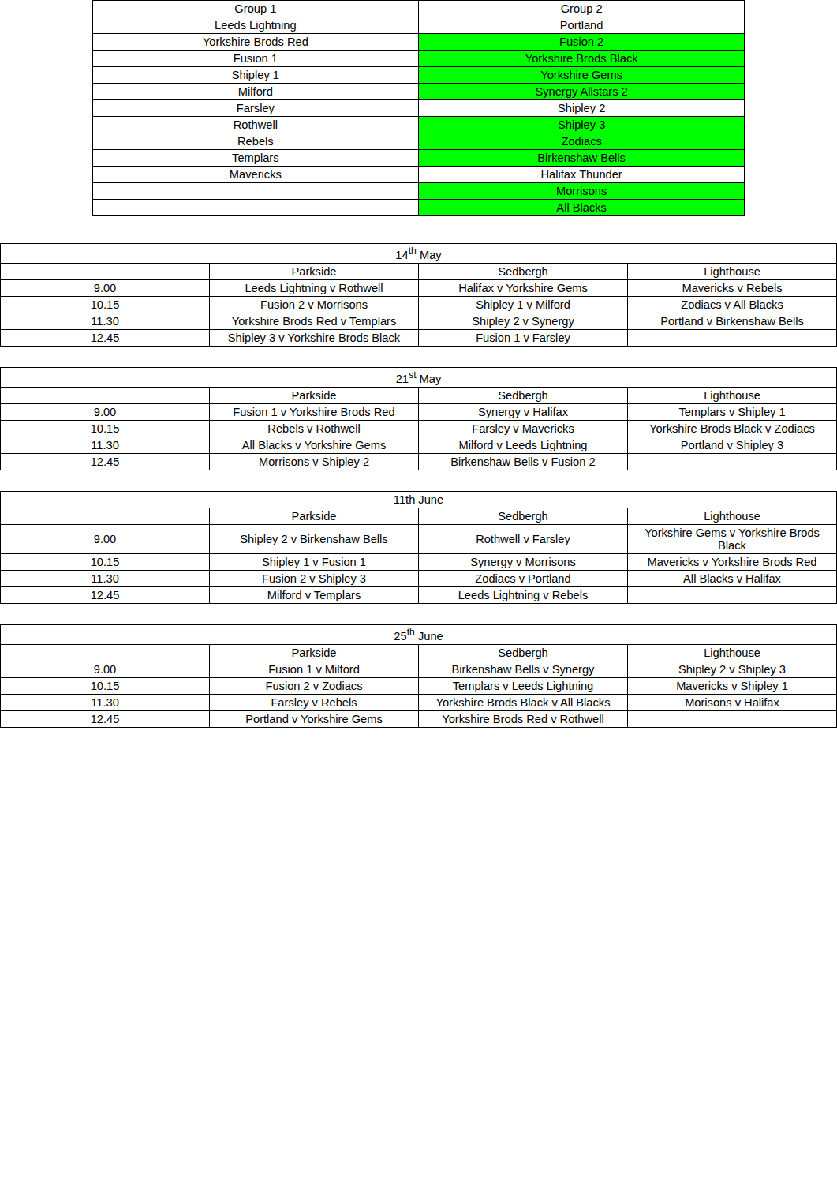| Group 1 | Group 2 |
| Leeds Lightning | Portland |
| Yorkshire Brods Red | Fusion 2 |
| Fusion 1 | Yorkshire Brods Black |
| Shipley 1 | Yorkshire Gems |
| Milford | Synergy Allstars 2 |
| Farsley | Shipley 2 |
| Rothwell | Shipley 3 |
| Rebels | Zodiacs |
| Templars | Birkenshaw Bells |
| Mavericks | Halifax Thunder |
| | Morrisons |
| | All Blacks |
| 14 th May |
| | Parkside | Sedbergh | Lighthouse |
| 9.00 | Leeds Lightning v Rothwell | Halifax v Yorkshire Gems | Mavericks v Rebels |
| 10.15 | Fusion 2 v Morrisons | Shipley 1 v Milford | Zodiacs v All Blacks |
| 11.30 | Yorkshire Brods Red v Templars | Shipley 2 v Synergy | Portland v Birkenshaw Bells |
| 12.45 | Shipley 3 v Yorkshire Brods Black | Fusion 1 v Farsley | |
| 21 st May |
| | Parkside | Sedbergh | Lighthouse |
| 9.00 | Fusion 1 v Yorkshire Brods Red | Synergy v Halifax | Templars v Shipley 1 |
| 10.15 | Rebels v Rothwell | Farsley v Mavericks | Yorkshire Brods Black v Zodiacs |
| 11.30 | All Blacks v Yorkshire Gems | Milford v Leeds Lightning | Portland v Shipley 3 |
| 12.45 | Morrisons v Shipley 2 | Birkenshaw Bells v Fusion 2 | |
| 11th June |
| | Parkside | Sedbergh | Lighthouse |
| 9.00 | Shipley 2 v Birkenshaw Bells | Rothwell v Farsley | Yorkshire Gems v Yorkshire Brods Black |
| 10.15 | Shipley 1 v Fusion 1 | Synergy v Morrisons | Mavericks v Yorkshire Brods Red |
| 11.30 | Fusion 2 v Shipley 3 | Zodiacs v Portland | All Blacks v Halifax |
| 12.45 | Milford v Templars | Leeds Lightning v Rebels | |
| 25 th June |
| | Parkside | Sedbergh | Lighthouse |
| 9.00 | Fusion 1 v Milford | Birkenshaw Bells v Synergy | Shipley 2 v Shipley 3 |
| 10.15 | Fusion 2 v Zodiacs | Templars v Leeds Lightning | Mavericks v Shipley 1 |
| 11.30 | Farsley v Rebels | Yorkshire Brods Black v All Blacks | Morisons v Halifax |
| 12.45 | Portland v Yorkshire Gems | Yorkshire Brods Red v Rothwell | |